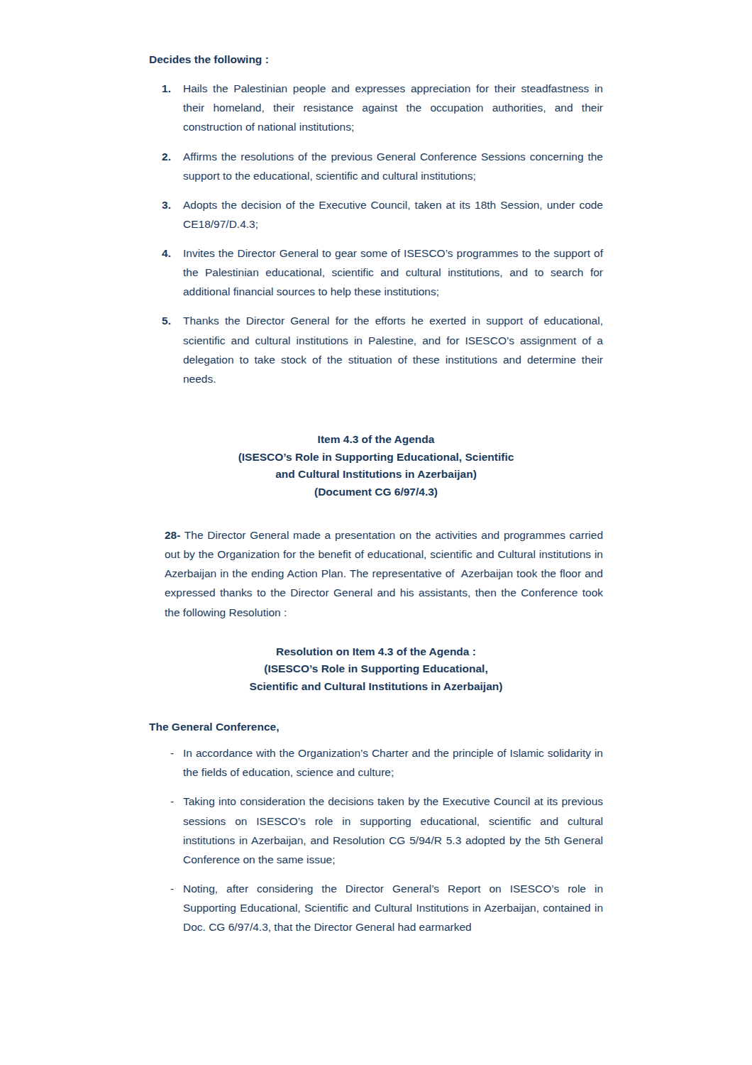Decides the following :
Hails the Palestinian people and expresses appreciation for their steadfastness in their homeland, their resistance against the occupation authorities, and their construction of national institutions;
Affirms the resolutions of the previous General Conference Sessions concerning the support to the educational, scientific and cultural institutions;
Adopts the decision of the Executive Council, taken at its 18th Session, under code CE18/97/D.4.3;
Invites the Director General to gear some of ISESCO’s programmes to the support of the Palestinian educational, scientific and cultural institutions, and to search for additional financial sources to help these institutions;
Thanks the Director General for the efforts he exerted in support of educational, scientific and cultural institutions in Palestine, and for ISESCO’s assignment of a delegation to take stock of the stituation of these institutions and determine their needs.
Item 4.3 of the Agenda (ISESCO’s Role in Supporting Educational, Scientific and Cultural Institutions in Azerbaijan) (Document CG 6/97/4.3)
28- The Director General made a presentation on the activities and programmes carried out by the Organization for the benefit of educational, scientific and Cultural institutions in Azerbaijan in the ending Action Plan. The representative of Azerbaijan took the floor and expressed thanks to the Director General and his assistants, then the Conference took the following Resolution :
Resolution on Item 4.3 of the Agenda : (ISESCO’s Role in Supporting Educational, Scientific and Cultural Institutions in Azerbaijan)
The General Conference,
In accordance with the Organization’s Charter and the principle of Islamic solidarity in the fields of education, science and culture;
Taking into consideration the decisions taken by the Executive Council at its previous sessions on ISESCO’s role in supporting educational, scientific and cultural institutions in Azerbaijan, and Resolution CG 5/94/R 5.3 adopted by the 5th General Conference on the same issue;
Noting, after considering the Director General’s Report on ISESCO’s role in Supporting Educational, Scientific and Cultural Institutions in Azerbaijan, contained in Doc. CG 6/97/4.3, that the Director General had earmarked